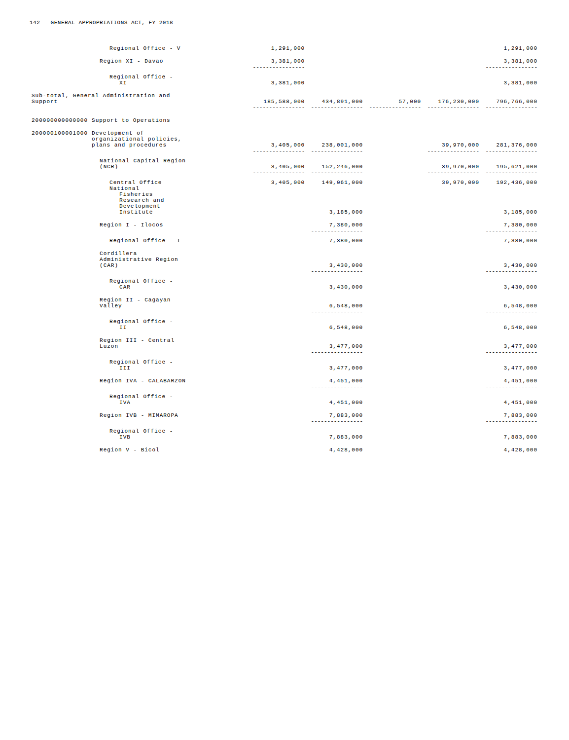142 GENERAL APPROPRIATIONS ACT, FY 2018
| | Regional Office - V | 1,291,000 | | | | 1,291,000 |
| | Region XI - Davao | 3,381,000 | | | | 3,381,000 |
| | | ---------------- | | | | ---------------- |
| | Regional Office - | | | | | |
| | XI | 3,381,000 | | | | 3,381,000 |
| Sub-total, General Administration and | | | | | |
| Support | 185,588,000 | 434,891,000 | 57,000 | 176,230,000 | 796,766,000 |
| | | ---------------- | ---------------- | ---------------- | ---------------- | ---------------- |
| 200000000000000 | Support to Operations | | | | | |
| 200000100001000 | Development of | | | | | |
| | organizational policies, | | | | | |
| | plans and procedures | 3,405,000 | 238,001,000 | | 39,970,000 | 281,376,000 |
| | | ---------------- | ---------------- | | ---------------- | ---------------- |
| | National Capital Region | | | | | |
| | (NCR) | 3,405,000 | 152,246,000 | | 39,970,000 | 195,621,000 |
| | | ---------------- | ---------------- | | ---------------- | ---------------- |
| | Central Office | 3,405,000 | 149,061,000 | | 39,970,000 | 192,436,000 |
| | National | | | | | |
| | Fisheries | | | | | |
| | Research and | | | | | |
| | Development | | | | | |
| | Institute | | 3,185,000 | | | 3,185,000 |
| | Region I - Ilocos | | 7,380,000 | | | 7,380,000 |
| | | | ---------------- | | | ---------------- |
| | Regional Office - I | | 7,380,000 | | | 7,380,000 |
| | Cordillera | | | | | |
| | Administrative Region | | | | | |
| | (CAR) | | 3,430,000 | | | 3,430,000 |
| | | | ---------------- | | | ---------------- |
| | Regional Office - | | | | | |
| | CAR | | 3,430,000 | | | 3,430,000 |
| | Region II - Cagayan | | | | | |
| | Valley | | 6,548,000 | | | 6,548,000 |
| | | | ---------------- | | | ---------------- |
| | Regional Office - | | | | | |
| | II | | 6,548,000 | | | 6,548,000 |
| | Region III - Central | | | | | |
| | Luzon | | 3,477,000 | | | 3,477,000 |
| | | | ---------------- | | | ---------------- |
| | Regional Office - | | | | | |
| | III | | 3,477,000 | | | 3,477,000 |
| | Region IVA - CALABARZON | | 4,451,000 | | | 4,451,000 |
| | | | ---------------- | | | ---------------- |
| | Regional Office - | | | | | |
| | IVA | | 4,451,000 | | | 4,451,000 |
| | Region IVB - MIMAROPA | | 7,883,000 | | | 7,883,000 |
| | | | ---------------- | | | ---------------- |
| | Regional Office - | | | | | |
| | IVB | | 7,883,000 | | | 7,883,000 |
| | Region V - Bicol | | 4,428,000 | | | 4,428,000 |